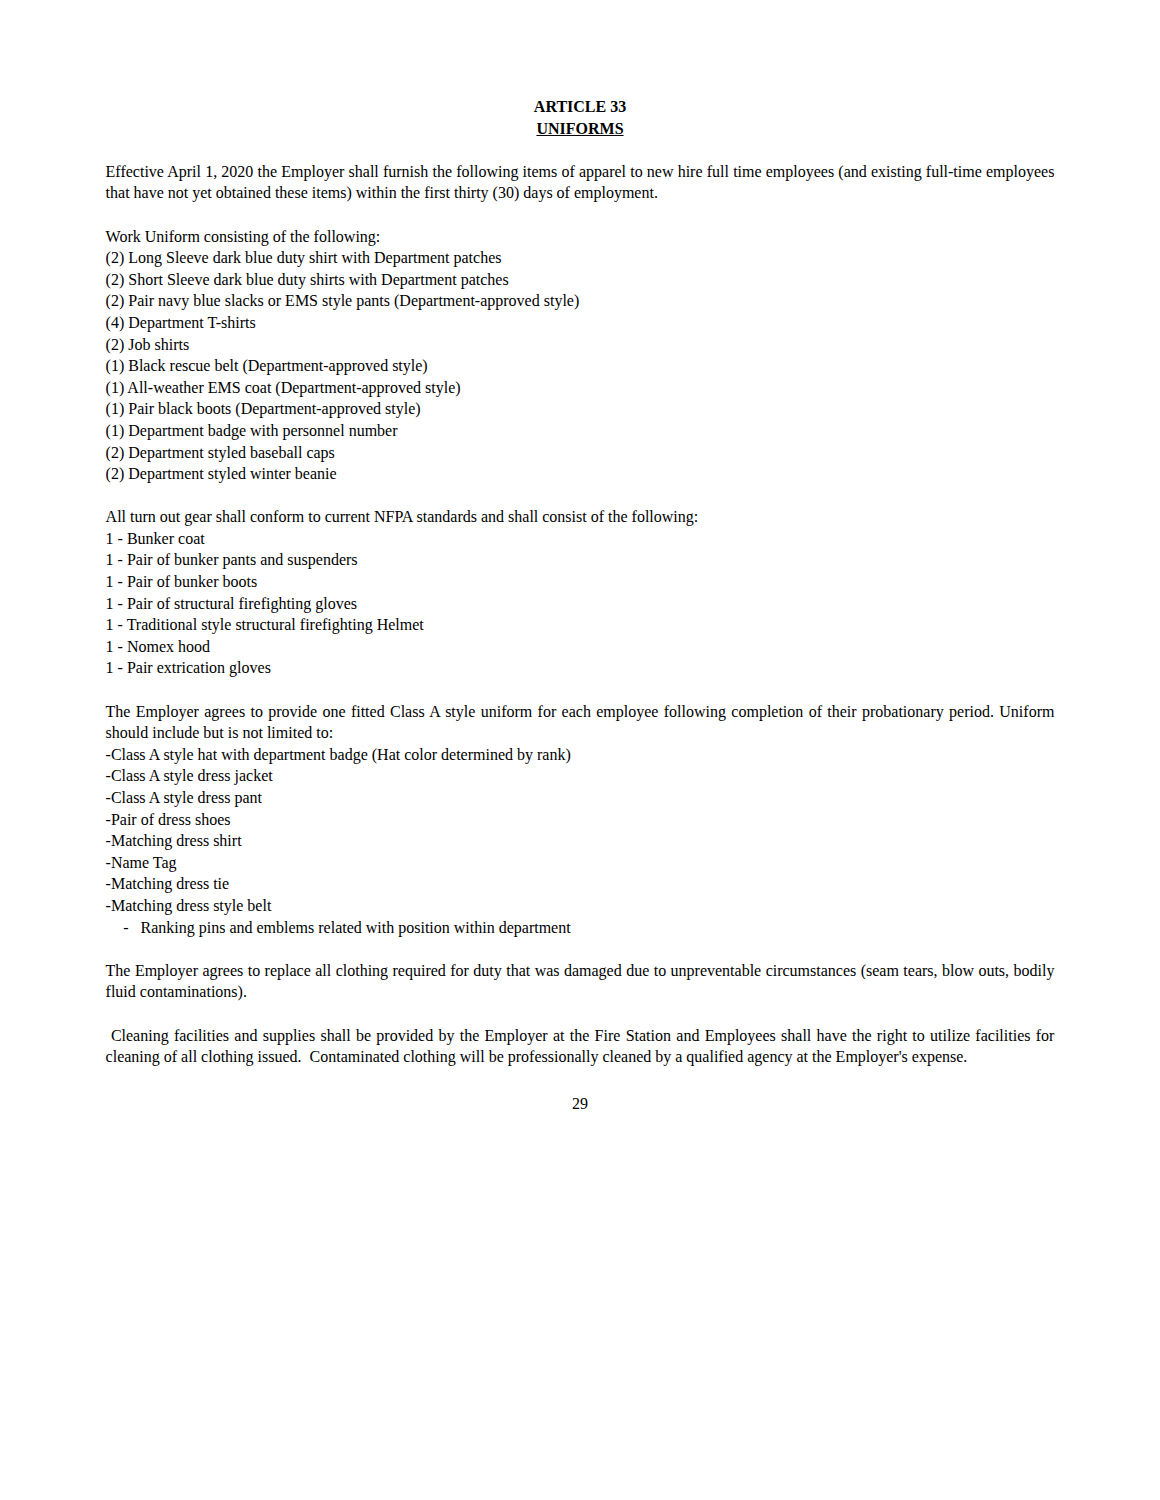ARTICLE 33 UNIFORMS
Effective April 1, 2020 the Employer shall furnish the following items of apparel to new hire full time employees (and existing full-time employees that have not yet obtained these items) within the first thirty (30) days of employment.
Work Uniform consisting of the following:
(2) Long Sleeve dark blue duty shirt with Department patches
(2) Short Sleeve dark blue duty shirts with Department patches
(2) Pair navy blue slacks or EMS style pants (Department-approved style)
(4) Department T-shirts
(2) Job shirts
(1) Black rescue belt (Department-approved style)
(1) All-weather EMS coat (Department-approved style)
(1) Pair black boots (Department-approved style)
(1) Department badge with personnel number
(2) Department styled baseball caps
(2) Department styled winter beanie
All turn out gear shall conform to current NFPA standards and shall consist of the following:
1 - Bunker coat
1 - Pair of bunker pants and suspenders
1 - Pair of bunker boots
1 - Pair of structural firefighting gloves
1 - Traditional style structural firefighting Helmet
1 - Nomex hood
1 - Pair extrication gloves
The Employer agrees to provide one fitted Class A style uniform for each employee following completion of their probationary period. Uniform should include but is not limited to:
-Class A style hat with department badge (Hat color determined by rank)
-Class A style dress jacket
-Class A style dress pant
-Pair of dress shoes
-Matching dress shirt
-Name Tag
-Matching dress tie
-Matching dress style belt
- Ranking pins and emblems related with position within department
The Employer agrees to replace all clothing required for duty that was damaged due to unpreventable circumstances (seam tears, blow outs, bodily fluid contaminations).
Cleaning facilities and supplies shall be provided by the Employer at the Fire Station and Employees shall have the right to utilize facilities for cleaning of all clothing issued. Contaminated clothing will be professionally cleaned by a qualified agency at the Employer's expense.
29